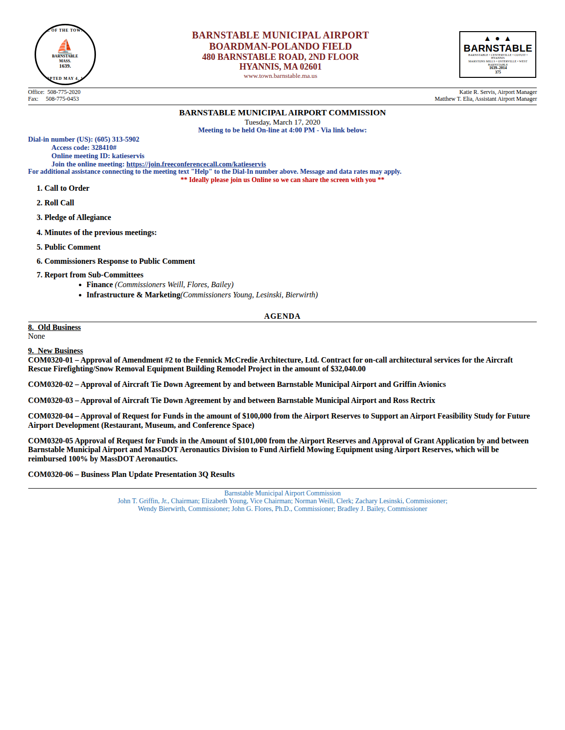| SEAL OF THE TOWN OF ⛵ BARNSTABLE MASS. 1639. ADOPTED MAY 4, 1869 | BARNSTABLE MUNICIPAL AIRPORT BOARDMAN-POLANDO FIELD 480 BARNSTABLE ROAD, 2ND FLOOR HYANNIS, MA 02601 www.town.barnstable.ma.us | ▲ ● ▲ BARNSTABLE BARNSTABLE • CENTERVILLE • COTUIT • HYANNIS MARSTONS MILLS • OSTERVILLE • WEST BARNSTABLE 1639–2014 375 |
| Office: 508-775-2020 | Katie R. Servis, Airport Manager |
| Fax: 508-775-0453 | Matthew T. Elia, Assistant Airport Manager |
BARNSTABLE MUNICIPAL AIRPORT COMMISSION
Tuesday, March 17, 2020
Meeting to be held On-line at 4:00 PM - Via link below:
Dial-in number (US): (605) 313-5902 Access code: 328410# Online meeting ID: katieservis Join the online meeting: https://join.freeconferencecall.com/katieservis
For additional assistance connecting to the meeting text "Help" to the Dial-In number above. Message and data rates may apply.
** Ideally please join us Online so we can share the screen with you **
Call to Order
Roll Call
Pledge of Allegiance
Minutes of the previous meetings:
Public Comment
Commissioners Response to Public Comment
Report from Sub-Committees
Finance (Commissioners Weill, Flores, Bailey)
Infrastructure & Marketing(Commissioners Young, Lesinski, Bierwirth)
AGENDA
8. Old Business
None
9. New Business
COM0320-01 – Approval of Amendment #2 to the Fennick McCredie Architecture, Ltd. Contract for on-call architectural services for the Aircraft Rescue Firefighting/Snow Removal Equipment Building Remodel Project in the amount of $32,040.00
COM0320-02 – Approval of Aircraft Tie Down Agreement by and between Barnstable Municipal Airport and Griffin Avionics
COM0320-03 – Approval of Aircraft Tie Down Agreement by and between Barnstable Municipal Airport and Ross Rectrix
COM0320-04 – Approval of Request for Funds in the amount of $100,000 from the Airport Reserves to Support an Airport Feasibility Study for Future Airport Development (Restaurant, Museum, and Conference Space)
COM0320-05 Approval of Request for Funds in the Amount of $101,000 from the Airport Reserves and Approval of Grant Application by and between Barnstable Municipal Airport and MassDOT Aeronautics Division to Fund Airfield Mowing Equipment using Airport Reserves, which will be reimbursed 100% by MassDOT Aeronautics.
COM0320-06 – Business Plan Update Presentation 3Q Results
Barnstable Municipal Airport Commission
John T. Griffin, Jr., Chairman; Elizabeth Young, Vice Chairman; Norman Weill, Clerk; Zachary Lesinski, Commissioner;
Wendy Bierwirth, Commissioner; John G. Flores, Ph.D., Commissioner; Bradley J. Bailey, Commissioner